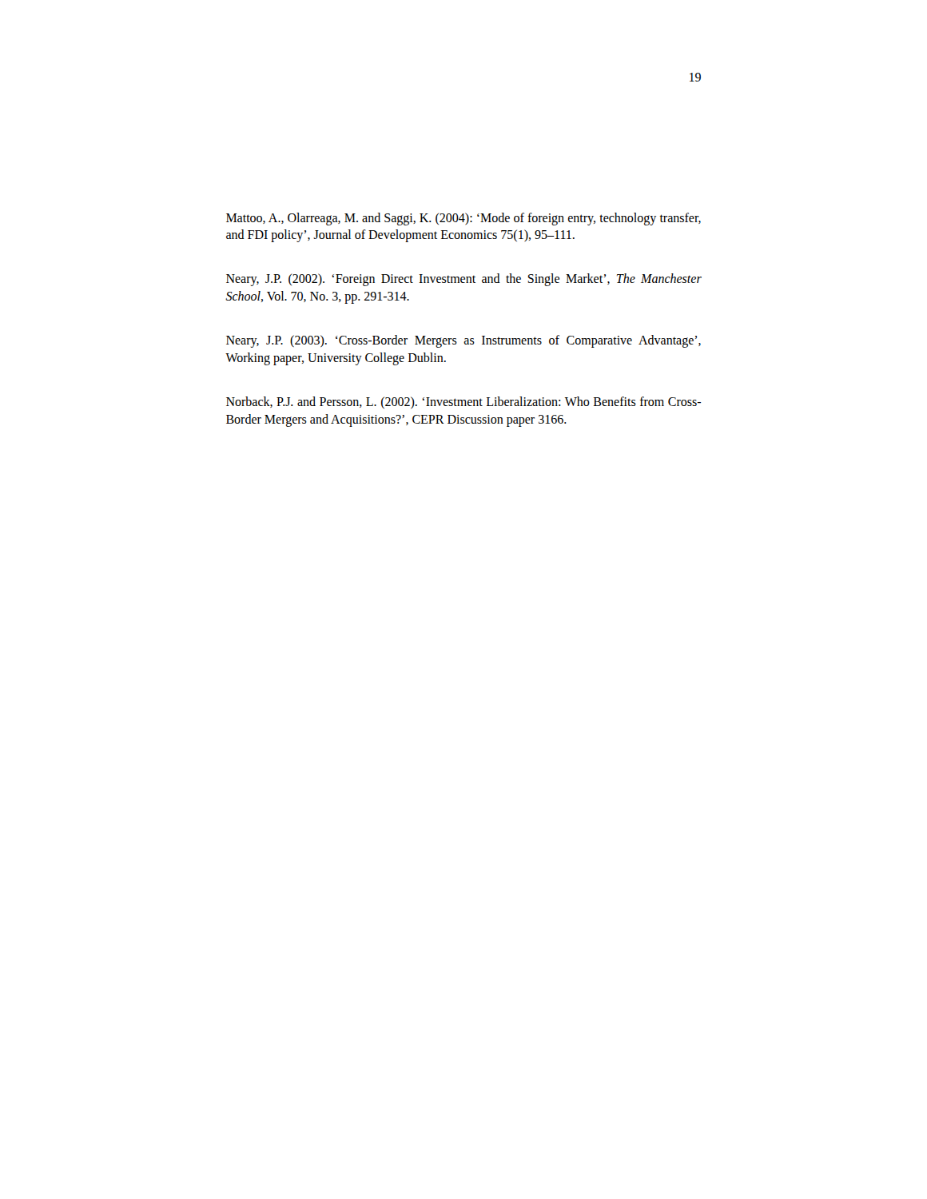19
Mattoo, A., Olarreaga, M. and Saggi, K. (2004): ‘Mode of foreign entry, technology transfer, and FDI policy’, Journal of Development Economics 75(1), 95–111.
Neary, J.P. (2002). ‘Foreign Direct Investment and the Single Market’, The Manchester School, Vol. 70, No. 3, pp. 291-314.
Neary, J.P. (2003). ‘Cross-Border Mergers as Instruments of Comparative Advantage’, Working paper, University College Dublin.
Norback, P.J. and Persson, L. (2002). ‘Investment Liberalization: Who Benefits from Cross-Border Mergers and Acquisitions?’, CEPR Discussion paper 3166.